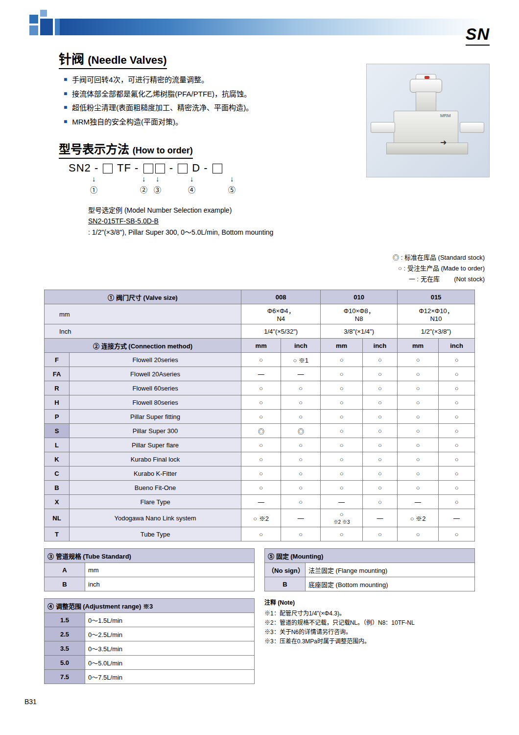SN
针阀 (Needle Valves)
手阀可回转4次，可进行精密的流量调整。
接流体部全部都是氟化乙烯树脂(PFA/PTFE)，抗腐蚀。
超低粉尘清理(表面粗糙度加工、精密洗净、平面构造)。
MRM独自的安全构造(平面对策)。
型号表示方法 (How to order)
SN2 - TF - - D -
↓ ↓ ↓ ↓ ↓
① ② ③ ④ ⑤
型号选定例 (Model Number Selection example)
SN2-015TF-SB-5.0D-B
: 1/2"(×3/8"), Pillar Super 300, 0～5.0L/min, Bottom mounting
MRM
➜
◎ : 标准在库品 (Standard stock)
○ : 受注生产品 (Made to order)
一 : 无在库　　 (Not stock)
| ① 阀门尺寸 (Valve size) | 008 | 010 | 015 |
| mm | Φ6×Φ4， N4 | Φ10×Φ8， N8 | Φ12×Φ10， N10 |
| Inch | 1/4"(×5/32") | 3/8"(×1/4") | 1/2"(×3/8") |
| ② 连接方式 (Connection method) | mm | inch | mm | inch | mm | inch |
| F | Flowell 20series | ○ | ○ ※1 | ○ | ○ | ○ | ○ |
| FA | Flowell 20Aseries | — | — | ○ | ○ | ○ | ○ |
| R | Flowell 60series | ○ | ○ | ○ | ○ | ○ | ○ |
| H | Flowell 80series | ○ | ○ | ○ | ○ | ○ | ○ |
| P | Pillar Super fitting | ○ | ○ | ○ | ○ | ○ | ○ |
| S | Pillar Super 300 | ◎ | ◎ | ○ | ○ | ○ | ○ |
| L | Pillar Super flare | ○ | ○ | ○ | ○ | ○ | ○ |
| K | Kurabo Final lock | ○ | ○ | ○ | ○ | ○ | ○ |
| C | Kurabo K-Fitter | ○ | ○ | ○ | ○ | ○ | ○ |
| B | Bueno Fit-One | ○ | ○ | ○ | ○ | ○ | ○ |
| X | Flare Type | — | ○ | — | ○ | — | ○ |
| NL | Yodogawa Nano Link system | ○ ※2 | — | ○ ※2 ※3 | — | ○ ※2 | — |
| T | Tube Type | ○ | ○ | ○ | ○ | ○ | ○ |
| ③ 管道规格 (Tube Standard) |
| --- |
| A | mm |
| B | inch |
| ④ 调整范围 (Adjustment range) ※3 |
| --- |
| 1.5 | 0～1.5L/min |
| 2.5 | 0～2.5L/min |
| 3.5 | 0～3.5L/min |
| 5.0 | 0～5.0L/min |
| 7.5 | 0～7.5L/min |
| ⑤ 固定 (Mounting) |
| --- |
| （No sign） | 法兰固定 (Flange mounting) |
| B | 底座固定 (Bottom mounting) |
注释 (Note)
※1：配管尺寸为1/4"(×Φ4.3)。
※2：管道的规格不记载，只记载NL。（例）N8：10TF-NL
※3：关于N6的详情请另行咨询。
※3：压差在0.3MPa时属于调整范围内。
B31